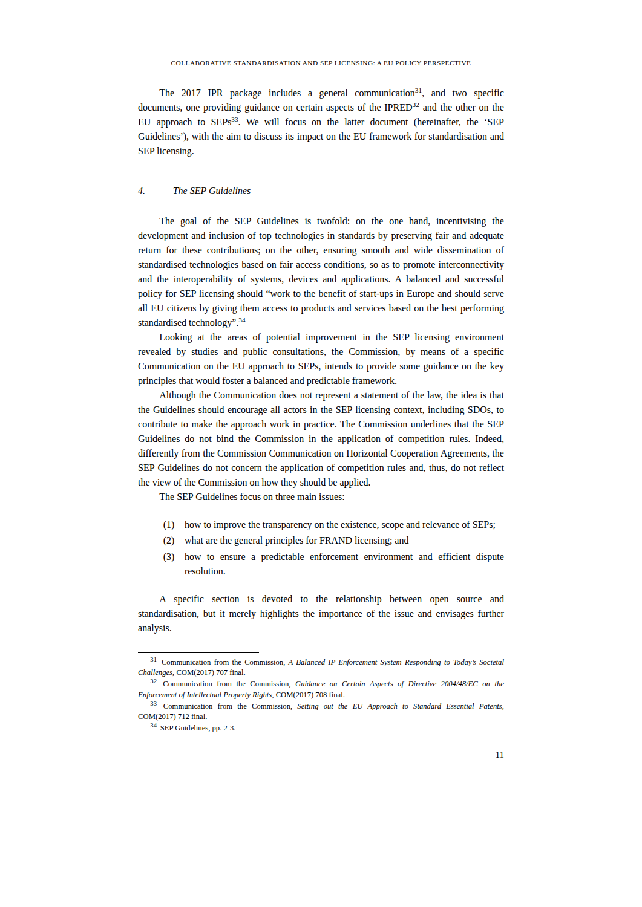COLLABORATIVE STANDARDISATION AND SEP LICENSING: A EU POLICY PERSPECTIVE
The 2017 IPR package includes a general communication31, and two specific documents, one providing guidance on certain aspects of the IPRED32 and the other on the EU approach to SEPs33. We will focus on the latter document (hereinafter, the ‘SEP Guidelines’), with the aim to discuss its impact on the EU framework for standardisation and SEP licensing.
4. The SEP Guidelines
The goal of the SEP Guidelines is twofold: on the one hand, incentivising the development and inclusion of top technologies in standards by preserving fair and adequate return for these contributions; on the other, ensuring smooth and wide dissemination of standardised technologies based on fair access conditions, so as to promote interconnectivity and the interoperability of systems, devices and applications. A balanced and successful policy for SEP licensing should “work to the benefit of start-ups in Europe and should serve all EU citizens by giving them access to products and services based on the best performing standardised technology”.34
Looking at the areas of potential improvement in the SEP licensing environment revealed by studies and public consultations, the Commission, by means of a specific Communication on the EU approach to SEPs, intends to provide some guidance on the key principles that would foster a balanced and predictable framework.
Although the Communication does not represent a statement of the law, the idea is that the Guidelines should encourage all actors in the SEP licensing context, including SDOs, to contribute to make the approach work in practice. The Commission underlines that the SEP Guidelines do not bind the Commission in the application of competition rules. Indeed, differently from the Commission Communication on Horizontal Cooperation Agreements, the SEP Guidelines do not concern the application of competition rules and, thus, do not reflect the view of the Commission on how they should be applied.
The SEP Guidelines focus on three main issues:
(1) how to improve the transparency on the existence, scope and relevance of SEPs;
(2) what are the general principles for FRAND licensing; and
(3) how to ensure a predictable enforcement environment and efficient dispute resolution.
A specific section is devoted to the relationship between open source and standardisation, but it merely highlights the importance of the issue and envisages further analysis.
31 Communication from the Commission, A Balanced IP Enforcement System Responding to Today’s Societal Challenges, COM(2017) 707 final.
32 Communication from the Commission, Guidance on Certain Aspects of Directive 2004/48/EC on the Enforcement of Intellectual Property Rights, COM(2017) 708 final.
33 Communication from the Commission, Setting out the EU Approach to Standard Essential Patents, COM(2017) 712 final.
34 SEP Guidelines, pp. 2-3.
11